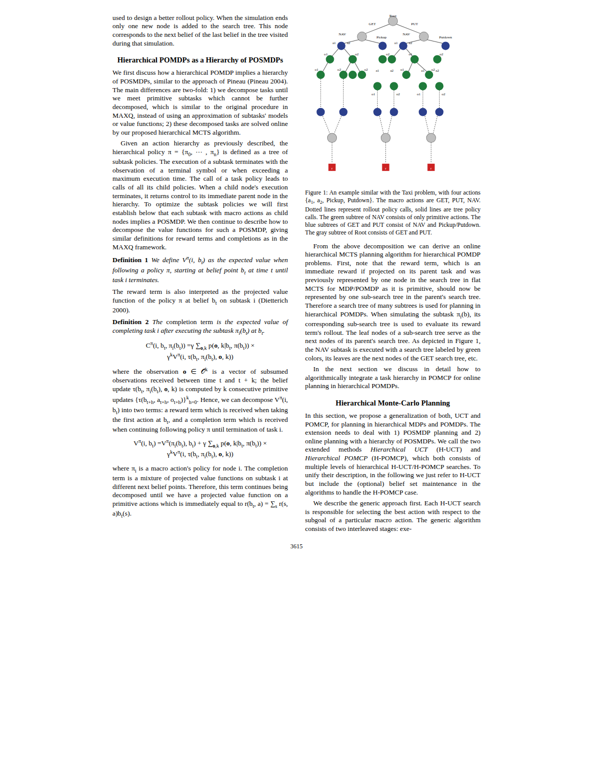used to design a better rollout policy. When the simulation ends only one new node is added to the search tree. This node corresponds to the next belief of the last belief in the tree visited during that simulation.
Hierarchical POMDPs as a Hierarchy of POSMDPs
We first discuss how a hierarchical POMDP implies a hierarchy of POSMDPs, similar to the approach of Pineau (Pineau 2004). The main differences are two-fold: 1) we decompose tasks until we meet primitive subtasks which cannot be further decomposed, which is similar to the original procedure in MAXQ, instead of using an approximation of subtasks' models or value functions; 2) these decomposed tasks are solved online by our proposed hierarchical MCTS algorithm.
Given an action hierarchy as previously described, the hierarchical policy π = {π0, ··· , πn} is defined as a tree of subtask policies. The execution of a subtask terminates with the observation of a terminal symbol or when exceeding a maximum execution time. The call of a task policy leads to calls of all its child policies. When a child node's execution terminates, it returns control to its immediate parent node in the hierarchy. To optimize the subtask policies we will first establish below that each subtask with macro actions as child nodes implies a POSMDP. We then continue to describe how to decompose the value functions for such a POSMDP, giving similar definitions for reward terms and completions as in the MAXQ framework.
Definition 1 We define Vπ(i, bt) as the expected value when following a policy π, starting at belief point bt at time t until task i terminates.
The reward term is also interpreted as the projected value function of the policy π at belief bt on subtask i (Dietterich 2000).
Definition 2 The completion term is the expected value of completing task i after executing the subtask πi(bt) at bt.
Cπ(i, bt, πi(bt)) =γ ∑o,k p(o, k|bt, π(bt)) ×
γkVπ(i, τ(bt, πi(bt), o, k))
where the observation o ∈ 𝒪k is a vector of subsumed observations received between time t and t + k; the belief update τ(bt, πi(bt), o, k) is computed by k consecutive primitive updates {τ(bt+h, at+h, ot+h)}kh=0. Hence, we can decompose Vπ(i, bt) into two terms: a reward term which is received when taking the first action at bt, and a completion term which is received when continuing following policy π until termination of task i.
Vπ(i, bt) =Vπ(πi(bt), bt) + γ ∑o,k p(o, k|bt, π(bt)) ×
γkVπ(i, τ(bt, πi(bt), o, k))
where πi is a macro action's policy for node i. The completion term is a mixture of projected value functions on subtask i at different next belief points. Therefore, this term continues being decomposed until we have a projected value function on a primitive actions which is immediately equal to r(bt, a) = ∑s r(s, a)bt(s).
Root GET PUT NAV Pickup NAV Putdown a1 a2 a1 a2 o1 o2 o2 o1 o2 o1 o2 o2 o1 o2 a1 a2 a1 a2 o1 o2 o1 o2 r r r
Figure 1: An example similar with the Taxi problem, with four actions {a1, a2, Pickup, Putdown}. The macro actions are GET, PUT, NAV. Dotted lines represent rollout policy calls, solid lines are tree policy calls. The green subtree of NAV consists of only primitive actions. The blue subtrees of GET and PUT consist of NAV and Pickup/Putdown. The gray subtree of Root consists of GET and PUT.
From the above decomposition we can derive an online hierarchical MCTS planning algorithm for hierarchical POMDP problems. First, note that the reward term, which is an immediate reward if projected on its parent task and was previously represented by one node in the search tree in flat MCTS for MDP/POMDP as it is primitive, should now be represented by one sub-search tree in the parent's search tree. Therefore a search tree of many subtrees is used for planning in hierarchical POMDPs. When simulating the subtask πi(b), its corresponding sub-search tree is used to evaluate its reward term's rollout. The leaf nodes of a sub-search tree serve as the next nodes of its parent's search tree. As depicted in Figure 1, the NAV subtask is executed with a search tree labeled by green colors, its leaves are the next nodes of the GET search tree, etc.
In the next section we discuss in detail how to algorithmically integrate a task hierarchy in POMCP for online planning in hierarchical POMDPs.
Hierarchical Monte-Carlo Planning
In this section, we propose a generalization of both, UCT and POMCP, for planning in hierarchical MDPs and POMDPs. The extension needs to deal with 1) POSMDP planning and 2) online planning with a hierarchy of POSMDPs. We call the two extended methods Hierarchical UCT (H-UCT) and Hierarchical POMCP (H-POMCP), which both consists of multiple levels of hierarchical H-UCT/H-POMCP searches. To unify their description, in the following we just refer to H-UCT but include the (optional) belief set maintenance in the algorithms to handle the H-POMCP case.
We describe the generic approach first. Each H-UCT search is responsible for selecting the best action with respect to the subgoal of a particular macro action. The generic algorithm consists of two interleaved stages: exe-
3615